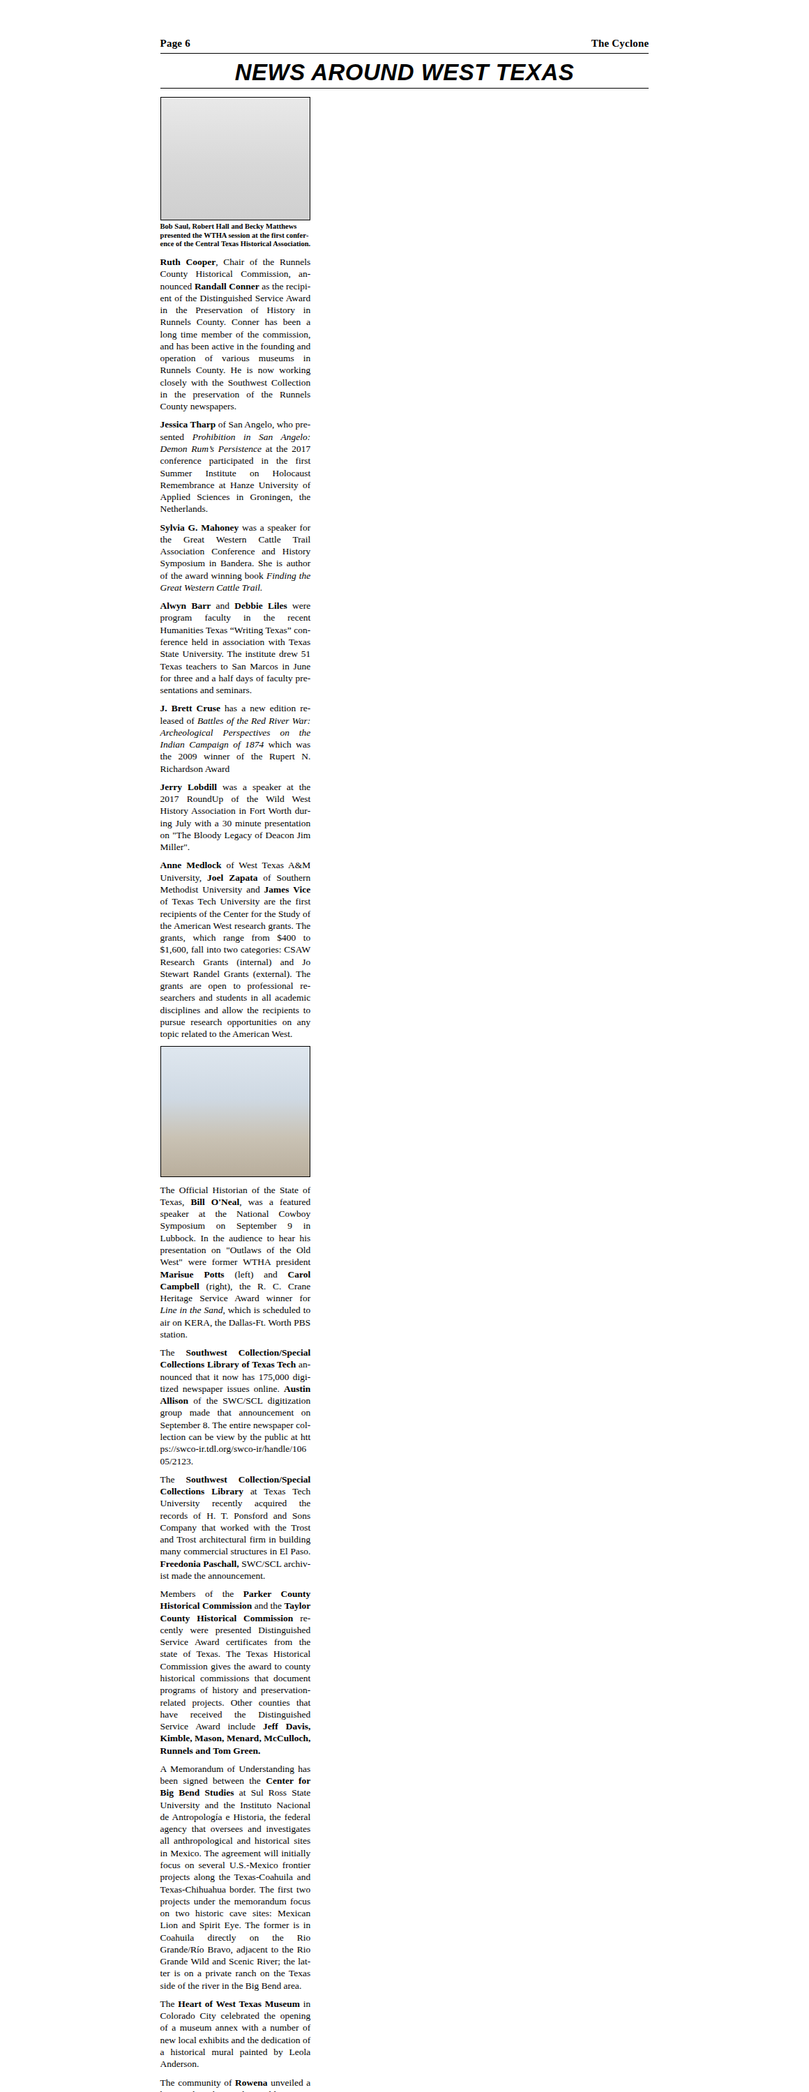Page 6 The Cyclone
News Around West Texas
Bob Saul, Robert Hall and Becky Matthews presented the WTHA session at the first conference of the Central Texas Historical Association.
Ruth Cooper, Chair of the Runnels County Historical Commission, announced Randall Conner as the recipient of the Distinguished Service Award in the Preservation of History in Runnels County. Conner has been a long time member of the commission, and has been active in the founding and operation of various museums in Runnels County. He is now working closely with the Southwest Collection in the preservation of the Runnels County newspapers.
Jessica Tharp of San Angelo, who presented Prohibition in San Angelo: Demon Rum’s Persistence at the 2017 conference participated in the first Summer Institute on Holocaust Remembrance at Hanze University of Applied Sciences in Groningen, the Netherlands.
Sylvia G. Mahoney was a speaker for the Great Western Cattle Trail Association Conference and History Symposium in Bandera. She is author of the award winning book Finding the Great Western Cattle Trail.
Alwyn Barr and Debbie Liles were program faculty in the recent Humanities Texas “Writing Texas” conference held in association with Texas State University. The institute drew 51 Texas teachers to San Marcos in June for three and a half days of faculty presentations and seminars.
J. Brett Cruse has a new edition released of Battles of the Red River War: Archeological Perspectives on the Indian Campaign of 1874 which was the 2009 winner of the Rupert N. Richardson Award
Jerry Lobdill was a speaker at the 2017 RoundUp of the Wild West History Association in Fort Worth during July with a 30 minute presentation on "The Bloody Legacy of Deacon Jim Miller".
Anne Medlock of West Texas A&M University, Joel Zapata of Southern Methodist University and James Vice of Texas Tech University are the first recipients of the Center for the Study of the American West research grants. The grants, which range from $400 to $1,600, fall into two categories: CSAW Research Grants (internal) and Jo Stewart Randel Grants (external). The grants are open to professional researchers and students in all academic disciplines and allow the recipients to pursue research opportunities on any topic related to the American West.
The Official Historian of the State of Texas, Bill O'Neal, was a featured speaker at the National Cowboy Symposium on September 9 in Lubbock. In the audience to hear his presentation on "Outlaws of the Old West" were former WTHA president Marisue Potts (left) and Carol Campbell (right), the R. C. Crane Heritage Service Award winner for Line in the Sand, which is scheduled to air on KERA, the Dallas-Ft. Worth PBS station.
The Southwest Collection/Special Collections Library of Texas Tech announced that it now has 175,000 digitized newspaper issues online. Austin Allison of the SWC/SCL digitization group made that announcement on September 8. The entire newspaper collection can be view by the public at https://swco-ir.tdl.org/swco-ir/handle/10605/2123.
The Southwest Collection/Special Collections Library at Texas Tech University recently acquired the records of H. T. Ponsford and Sons Company that worked with the Trost and Trost architectural firm in building many commercial structures in El Paso. Freedonia Paschall, SWC/SCL archivist made the announcement.
Members of the Parker County Historical Commission and the Taylor County Historical Commission recently were presented Distinguished Service Award certificates from the state of Texas. The Texas Historical Commission gives the award to county historical commissions that document programs of history and preservation-related projects. Other counties that have received the Distinguished Service Award include Jeff Davis, Kimble, Mason, Menard, McCulloch, Runnels and Tom Green.
A Memorandum of Understanding has been signed between the Center for Big Bend Studies at Sul Ross State University and the Instituto Nacional de Antropología e Historia, the federal agency that oversees and investigates all anthropological and historical sites in Mexico. The agreement will initially focus on several U.S.-Mexico frontier projects along the Texas-Coahuila and Texas-Chihuahua border. The first two projects under the memorandum focus on two historic cave sites: Mexican Lion and Spirit Eye. The former is in Coahuila directly on the Rio Grande/Río Bravo, adjacent to the Rio Grande Wild and Scenic River; the latter is on a private ranch on the Texas side of the river in the Big Bend area.
The Heart of West Texas Museum in Colorado City celebrated the opening of a museum annex with a number of new local exhibits and the dedication of a historical mural painted by Leola Anderson.
The community of Rowena unveiled a historical marker on their public square in a ceremony conducted by descendents of Rowena’s early families and the Runnels County Historical Commission.